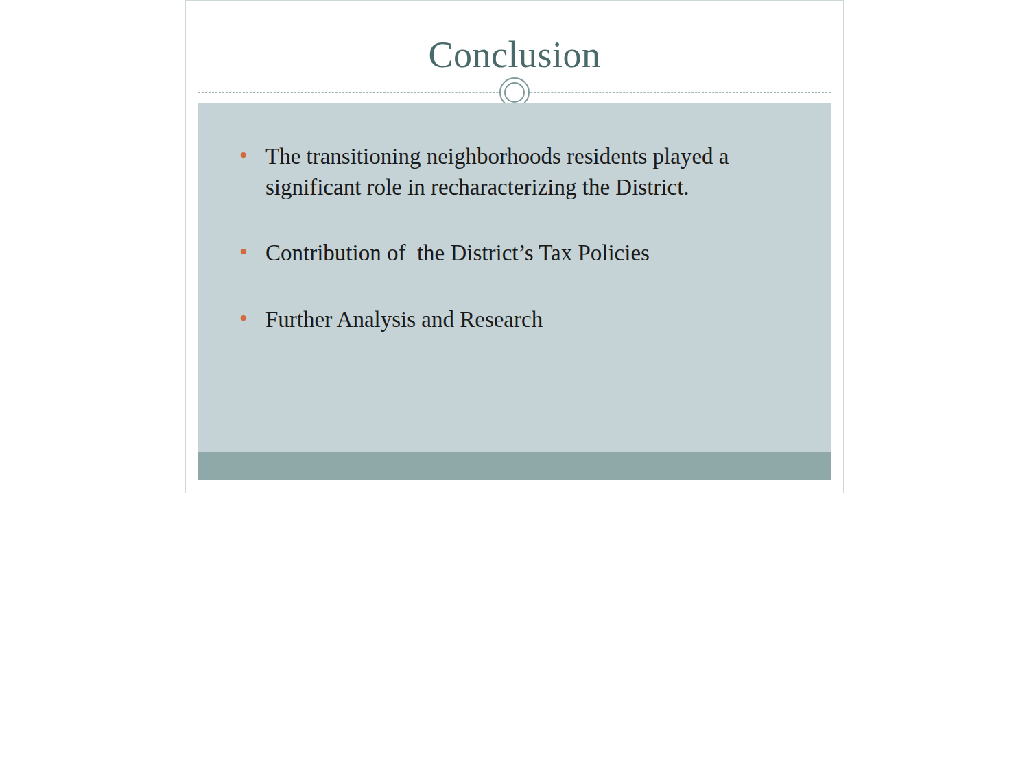Conclusion
The transitioning neighborhoods residents played a significant role in recharacterizing the District.
Contribution of the District’s Tax Policies
Further Analysis and Research